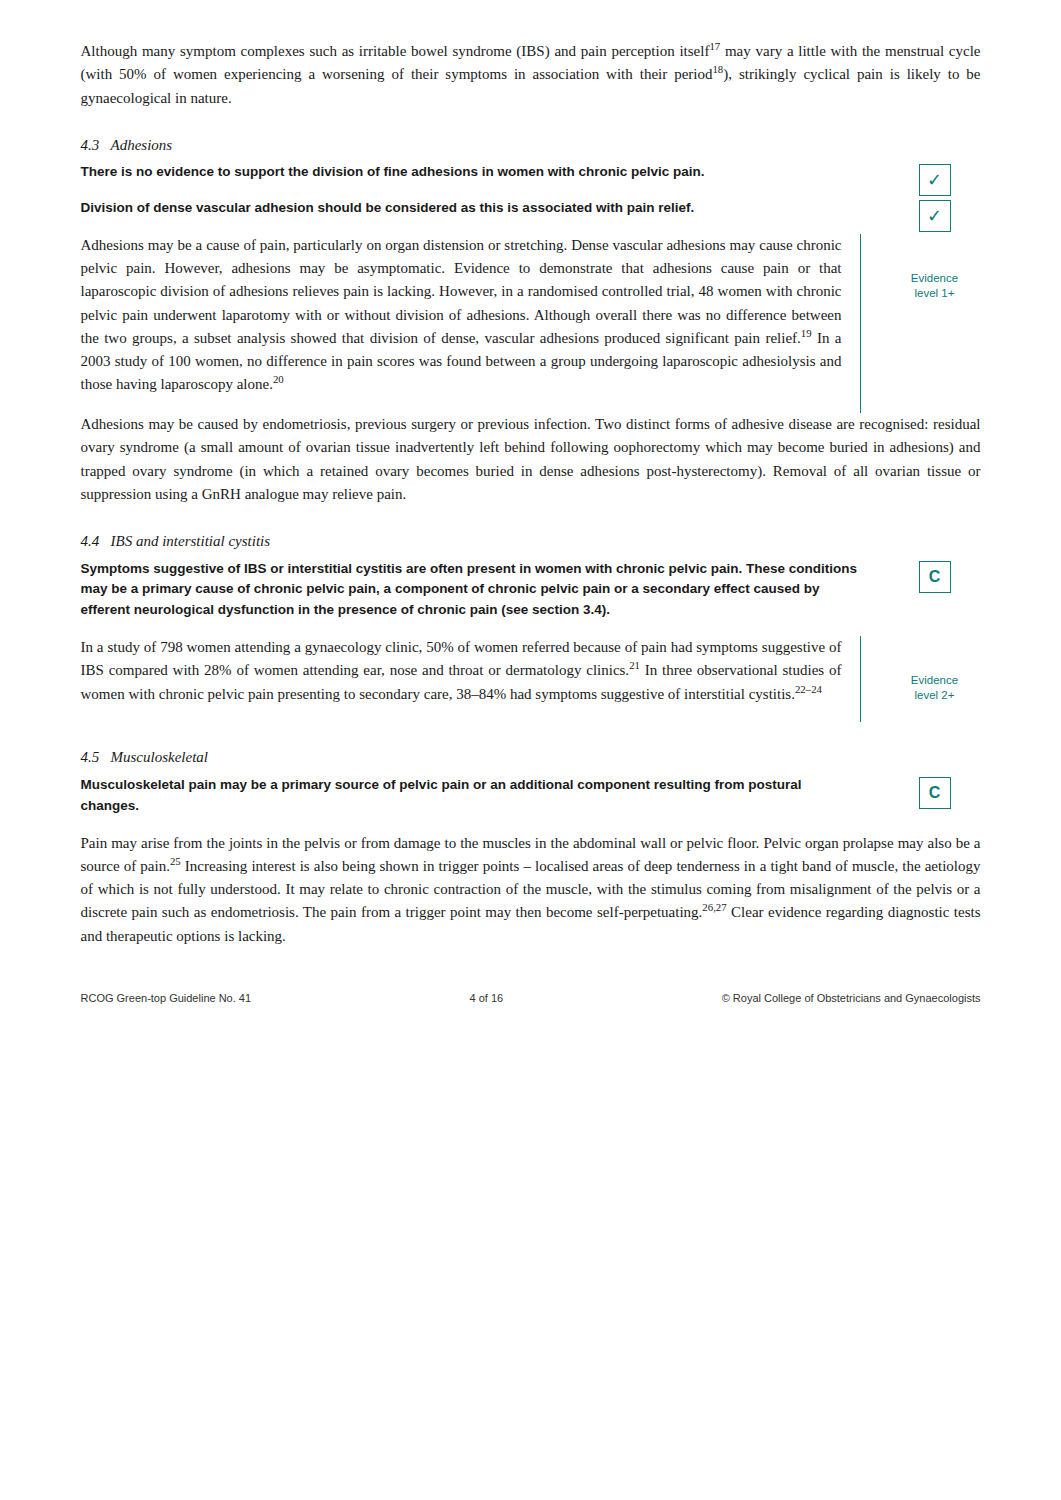Although many symptom complexes such as irritable bowel syndrome (IBS) and pain perception itself17 may vary a little with the menstrual cycle (with 50% of women experiencing a worsening of their symptoms in association with their period18), strikingly cyclical pain is likely to be gynaecological in nature.
4.3 Adhesions
There is no evidence to support the division of fine adhesions in women with chronic pelvic pain.
✓
Division of dense vascular adhesion should be considered as this is associated with pain relief.
✓
Adhesions may be a cause of pain, particularly on organ distension or stretching. Dense vascular adhesions may cause chronic pelvic pain. However, adhesions may be asymptomatic. Evidence to demonstrate that adhesions cause pain or that laparoscopic division of adhesions relieves pain is lacking. However, in a randomised controlled trial, 48 women with chronic pelvic pain underwent laparotomy with or without division of adhesions. Although overall there was no difference between the two groups, a subset analysis showed that division of dense, vascular adhesions produced significant pain relief.19 In a 2003 study of 100 women, no difference in pain scores was found between a group undergoing laparoscopic adhesiolysis and those having laparoscopy alone.20
Evidence
level 1+
Adhesions may be caused by endometriosis, previous surgery or previous infection. Two distinct forms of adhesive disease are recognised: residual ovary syndrome (a small amount of ovarian tissue inadvertently left behind following oophorectomy which may become buried in adhesions) and trapped ovary syndrome (in which a retained ovary becomes buried in dense adhesions post-hysterectomy). Removal of all ovarian tissue or suppression using a GnRH analogue may relieve pain.
4.4 IBS and interstitial cystitis
Symptoms suggestive of IBS or interstitial cystitis are often present in women with chronic pelvic pain. These conditions may be a primary cause of chronic pelvic pain, a component of chronic pelvic pain or a secondary effect caused by efferent neurological dysfunction in the presence of chronic pain (see section 3.4).
C
In a study of 798 women attending a gynaecology clinic, 50% of women referred because of pain had symptoms suggestive of IBS compared with 28% of women attending ear, nose and throat or dermatology clinics.21 In three observational studies of women with chronic pelvic pain presenting to secondary care, 38–84% had symptoms suggestive of interstitial cystitis.22–24
Evidence
level 2+
4.5 Musculoskeletal
Musculoskeletal pain may be a primary source of pelvic pain or an additional component resulting from postural changes.
C
Pain may arise from the joints in the pelvis or from damage to the muscles in the abdominal wall or pelvic floor. Pelvic organ prolapse may also be a source of pain.25 Increasing interest is also being shown in trigger points – localised areas of deep tenderness in a tight band of muscle, the aetiology of which is not fully understood. It may relate to chronic contraction of the muscle, with the stimulus coming from misalignment of the pelvis or a discrete pain such as endometriosis. The pain from a trigger point may then become self-perpetuating.26,27 Clear evidence regarding diagnostic tests and therapeutic options is lacking.
RCOG Green-top Guideline No. 41
4 of 16
© Royal College of Obstetricians and Gynaecologists